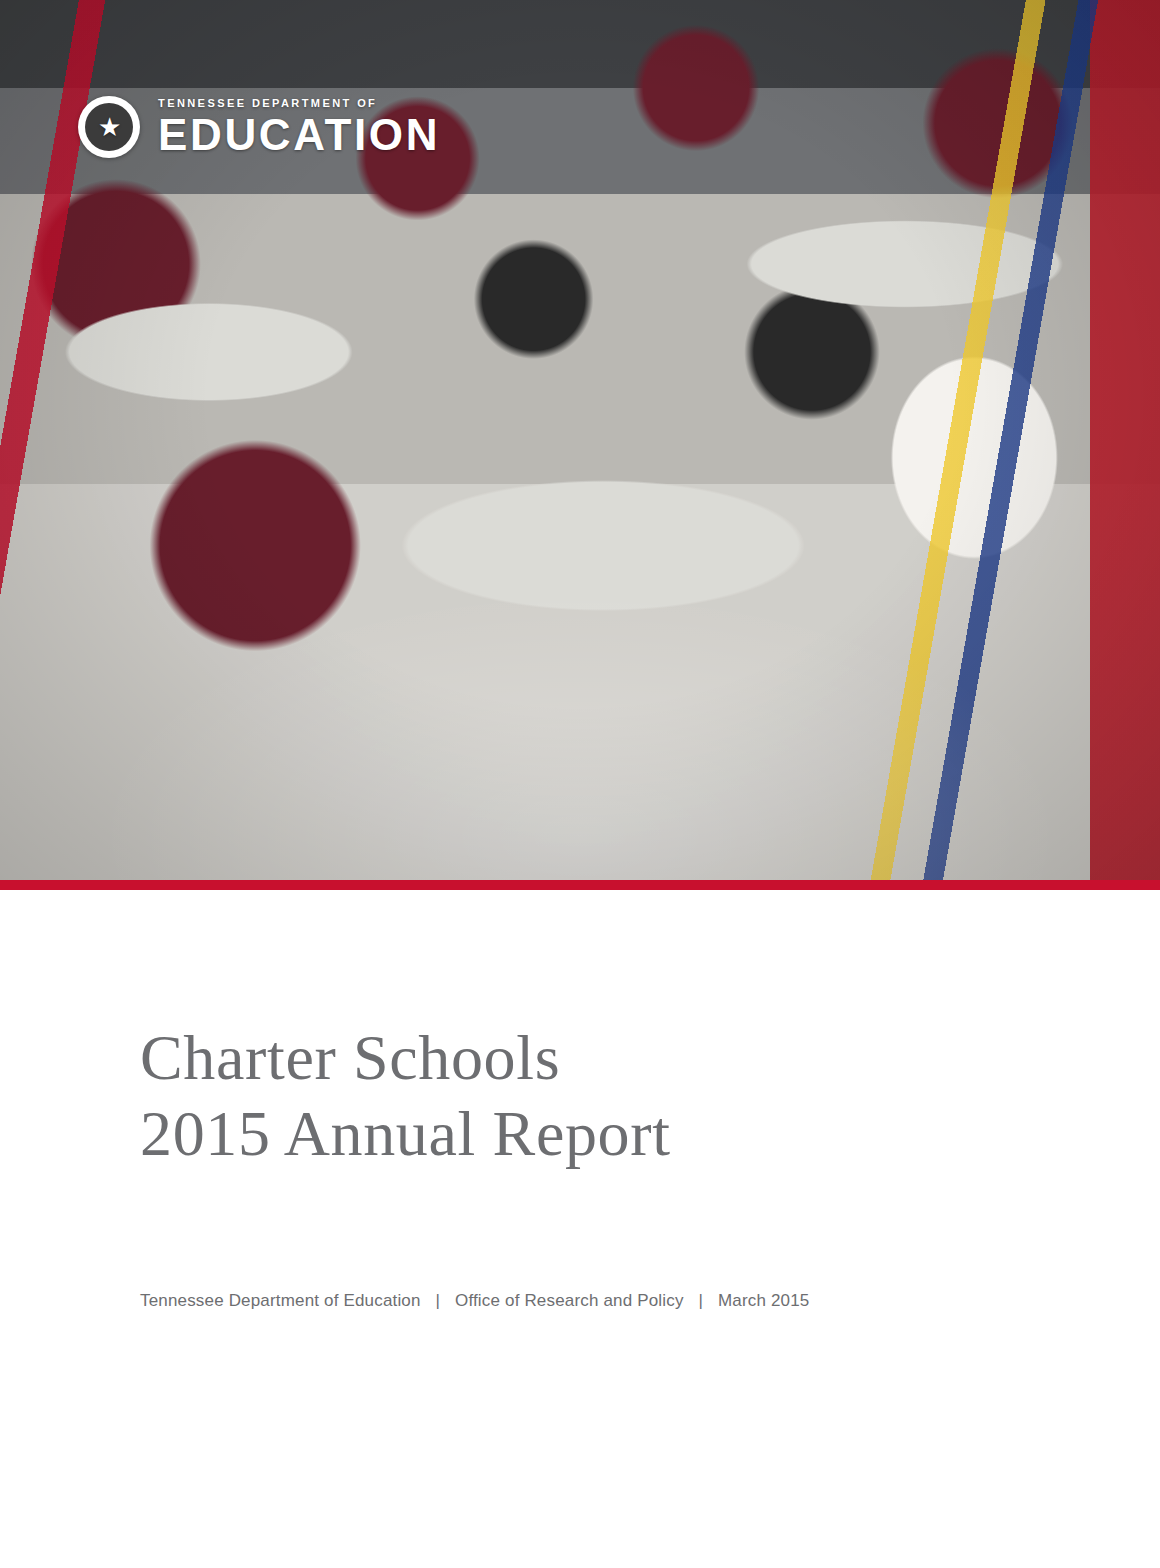Tennessee Department of Education
Charter Schools
2015 Annual Report
Tennessee Department of Education | Office of Research and Policy | March 2015